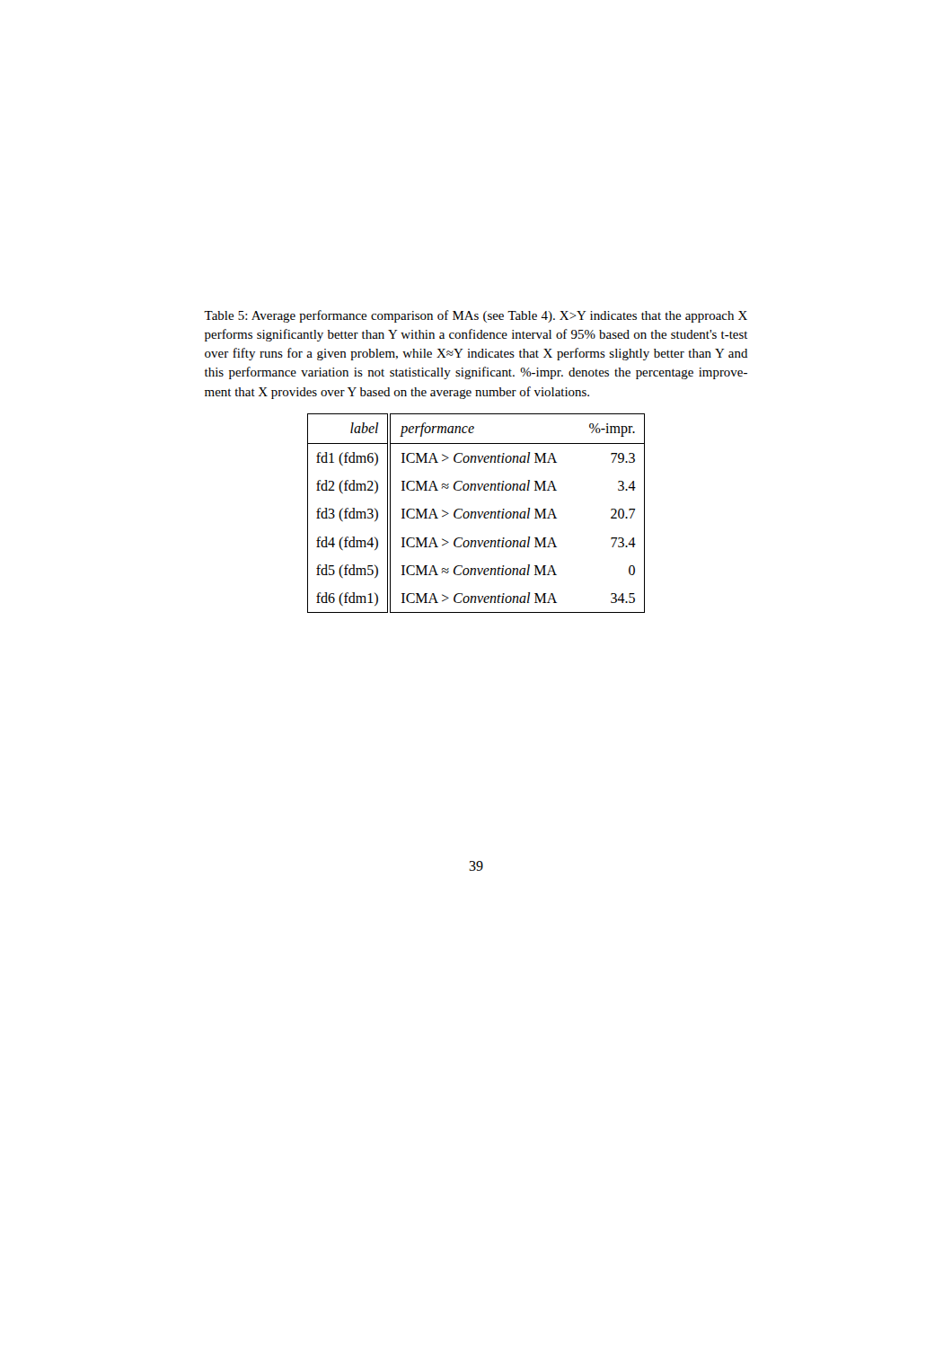Table 5: Average performance comparison of MAs (see Table 4). X>Y indicates that the approach X performs significantly better than Y within a confidence interval of 95% based on the student's t-test over fifty runs for a given problem, while X≈Y indicates that X performs slightly better than Y and this performance variation is not statistically significant. %-impr. denotes the percentage improvement that X provides over Y based on the average number of violations.
| label | performance | %-impr. |
| --- | --- | --- |
| fd1 (fdm6) | ICMA > Conventional MA | 79.3 |
| fd2 (fdm2) | ICMA ≈ Conventional MA | 3.4 |
| fd3 (fdm3) | ICMA > Conventional MA | 20.7 |
| fd4 (fdm4) | ICMA > Conventional MA | 73.4 |
| fd5 (fdm5) | ICMA ≈ Conventional MA | 0 |
| fd6 (fdm1) | ICMA > Conventional MA | 34.5 |
39